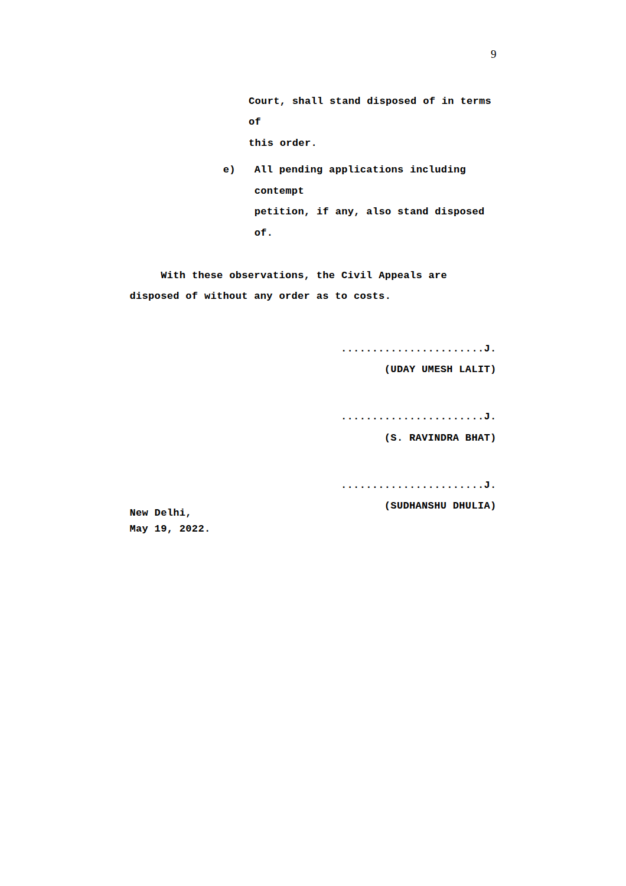9
Court, shall stand disposed of in terms of
this order.
e) All pending applications including contempt
petition, if any, also stand disposed of.
With these observations, the Civil Appeals are
disposed of without any order as to costs.
.......................J. (UDAY UMESH LALIT)
.......................J. (S. RAVINDRA BHAT)
.......................J. (SUDHANSHU DHULIA)
New Delhi,
May 19, 2022.